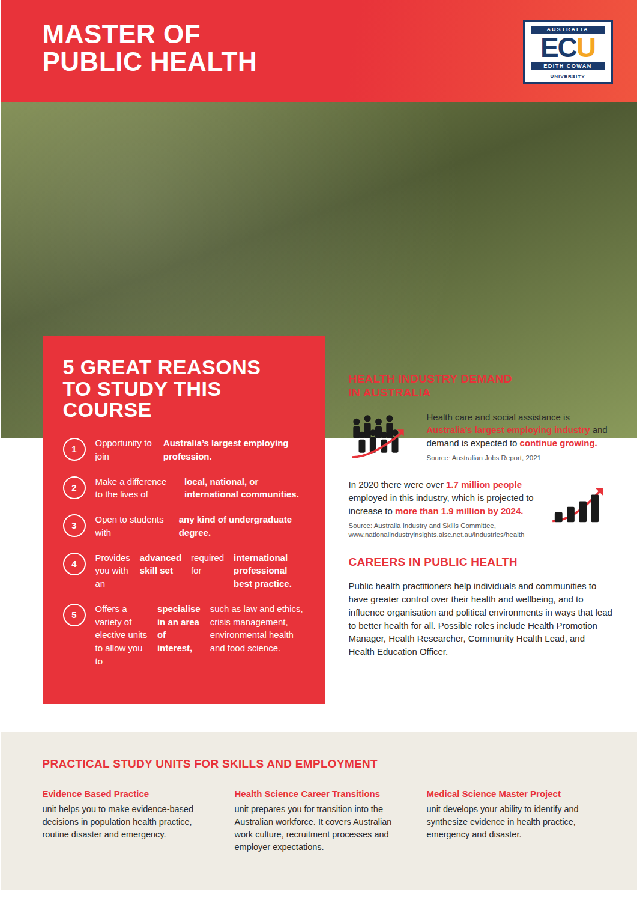Master of
Public Health
AUSTRALIA ECU EDITH COWAN UNIVERSITY
5 great reasons
to study this
course
Opportunity to join Australia’s largest employing profession.
Make a difference to the lives of local, national, or international communities.
Open to students with any kind of undergraduate degree.
Provides you with an advanced skill set required for international professional best practice.
Offers a variety of elective units to allow you to specialise in an area of interest, such as law and ethics, crisis management, environmental health and food science.
Health industry demand
in Australia
Health care and social assistance is Australia’s largest employing industry and demand is expected to continue growing.
Source: Australian Jobs Report, 2021
In 2020 there were over 1.7 million people employed in this industry, which is projected to increase to more than 1.9 million by 2024.
Source: Australia Industry and Skills Committee,
www.nationalindustryinsights.aisc.net.au/industries/health
Careers in public health
Public health practitioners help individuals and communities to have greater control over their health and wellbeing, and to influence organisation and political environments in ways that lead to better health for all. Possible roles include Health Promotion Manager, Health Researcher, Community Health Lead, and Health Education Officer.
Practical study units for skills and employment
Evidence Based Practice
unit helps you to make evidence-based decisions in population health practice, routine disaster and emergency.
Health Science Career Transitions
unit prepares you for transition into the Australian workforce. It covers Australian work culture, recruitment processes and employer expectations.
Medical Science Master Project
unit develops your ability to identify and synthesize evidence in health practice, emergency and disaster.